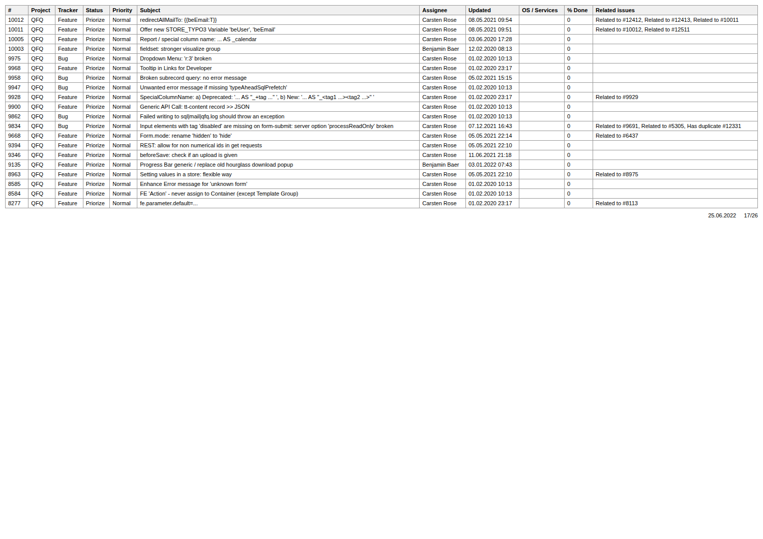| # | Project | Tracker | Status | Priority | Subject | Assignee | Updated | OS / Services | % Done | Related issues |
| --- | --- | --- | --- | --- | --- | --- | --- | --- | --- | --- |
| 10012 | QFQ | Feature | Priorize | Normal | redirectAllMailTo: {{beEmail:T}} | Carsten Rose | 08.05.2021 09:54 | | 0 | Related to #12412, Related to #12413, Related to #10011 |
| 10011 | QFQ | Feature | Priorize | Normal | Offer new STORE_TYPO3 Variable 'beUser', 'beEmail' | Carsten Rose | 08.05.2021 09:51 | | 0 | Related to #10012, Related to #12511 |
| 10005 | QFQ | Feature | Priorize | Normal | Report / special column name: ... AS _calendar | Carsten Rose | 03.06.2020 17:28 | | 0 | |
| 10003 | QFQ | Feature | Priorize | Normal | fieldset: stronger visualize group | Benjamin Baer | 12.02.2020 08:13 | | 0 | |
| 9975 | QFQ | Bug | Priorize | Normal | Dropdown Menu: 'r:3' broken | Carsten Rose | 01.02.2020 10:13 | | 0 | |
| 9968 | QFQ | Feature | Priorize | Normal | Tooltip in Links for Developer | Carsten Rose | 01.02.2020 23:17 | | 0 | |
| 9958 | QFQ | Bug | Priorize | Normal | Broken subrecord query: no error message | Carsten Rose | 05.02.2021 15:15 | | 0 | |
| 9947 | QFQ | Bug | Priorize | Normal | Unwanted error message if missing 'typeAheadSqlPrefetch' | Carsten Rose | 01.02.2020 10:13 | | 0 | |
| 9928 | QFQ | Feature | Priorize | Normal | SpecialColumnName: a) Deprecated: '... AS "_+tag ..." ', b) New: '... AS "_<tag1 ...><tag2 ...>" ' | Carsten Rose | 01.02.2020 23:17 | | 0 | Related to #9929 |
| 9900 | QFQ | Feature | Priorize | Normal | Generic API Call: tt-content record >> JSON | Carsten Rose | 01.02.2020 10:13 | | 0 | |
| 9862 | QFQ | Bug | Priorize | Normal | Failed writing to sql/mail/qfq.log should throw an exception | Carsten Rose | 01.02.2020 10:13 | | 0 | |
| 9834 | QFQ | Bug | Priorize | Normal | Input elements with tag 'disabled' are missing on form-submit: server option 'processReadOnly' broken | Carsten Rose | 07.12.2021 16:43 | | 0 | Related to #9691, Related to #5305, Has duplicate #12331 |
| 9668 | QFQ | Feature | Priorize | Normal | Form.mode: rename 'hidden' to 'hide' | Carsten Rose | 05.05.2021 22:14 | | 0 | Related to #6437 |
| 9394 | QFQ | Feature | Priorize | Normal | REST: allow for non numerical ids in get requests | Carsten Rose | 05.05.2021 22:10 | | 0 | |
| 9346 | QFQ | Feature | Priorize | Normal | beforeSave: check if an upload is given | Carsten Rose | 11.06.2021 21:18 | | 0 | |
| 9135 | QFQ | Feature | Priorize | Normal | Progress Bar generic / replace old hourglass download popup | Benjamin Baer | 03.01.2022 07:43 | | 0 | |
| 8963 | QFQ | Feature | Priorize | Normal | Setting values in a store: flexible way | Carsten Rose | 05.05.2021 22:10 | | 0 | Related to #8975 |
| 8585 | QFQ | Feature | Priorize | Normal | Enhance Error message for 'unknown form' | Carsten Rose | 01.02.2020 10:13 | | 0 | |
| 8584 | QFQ | Feature | Priorize | Normal | FE 'Action' - never assign to Container (except Template Group) | Carsten Rose | 01.02.2020 10:13 | | 0 | |
| 8277 | QFQ | Feature | Priorize | Normal | fe.parameter.default=... | Carsten Rose | 01.02.2020 23:17 | | 0 | Related to #8113 |
25.06.2022 17/26